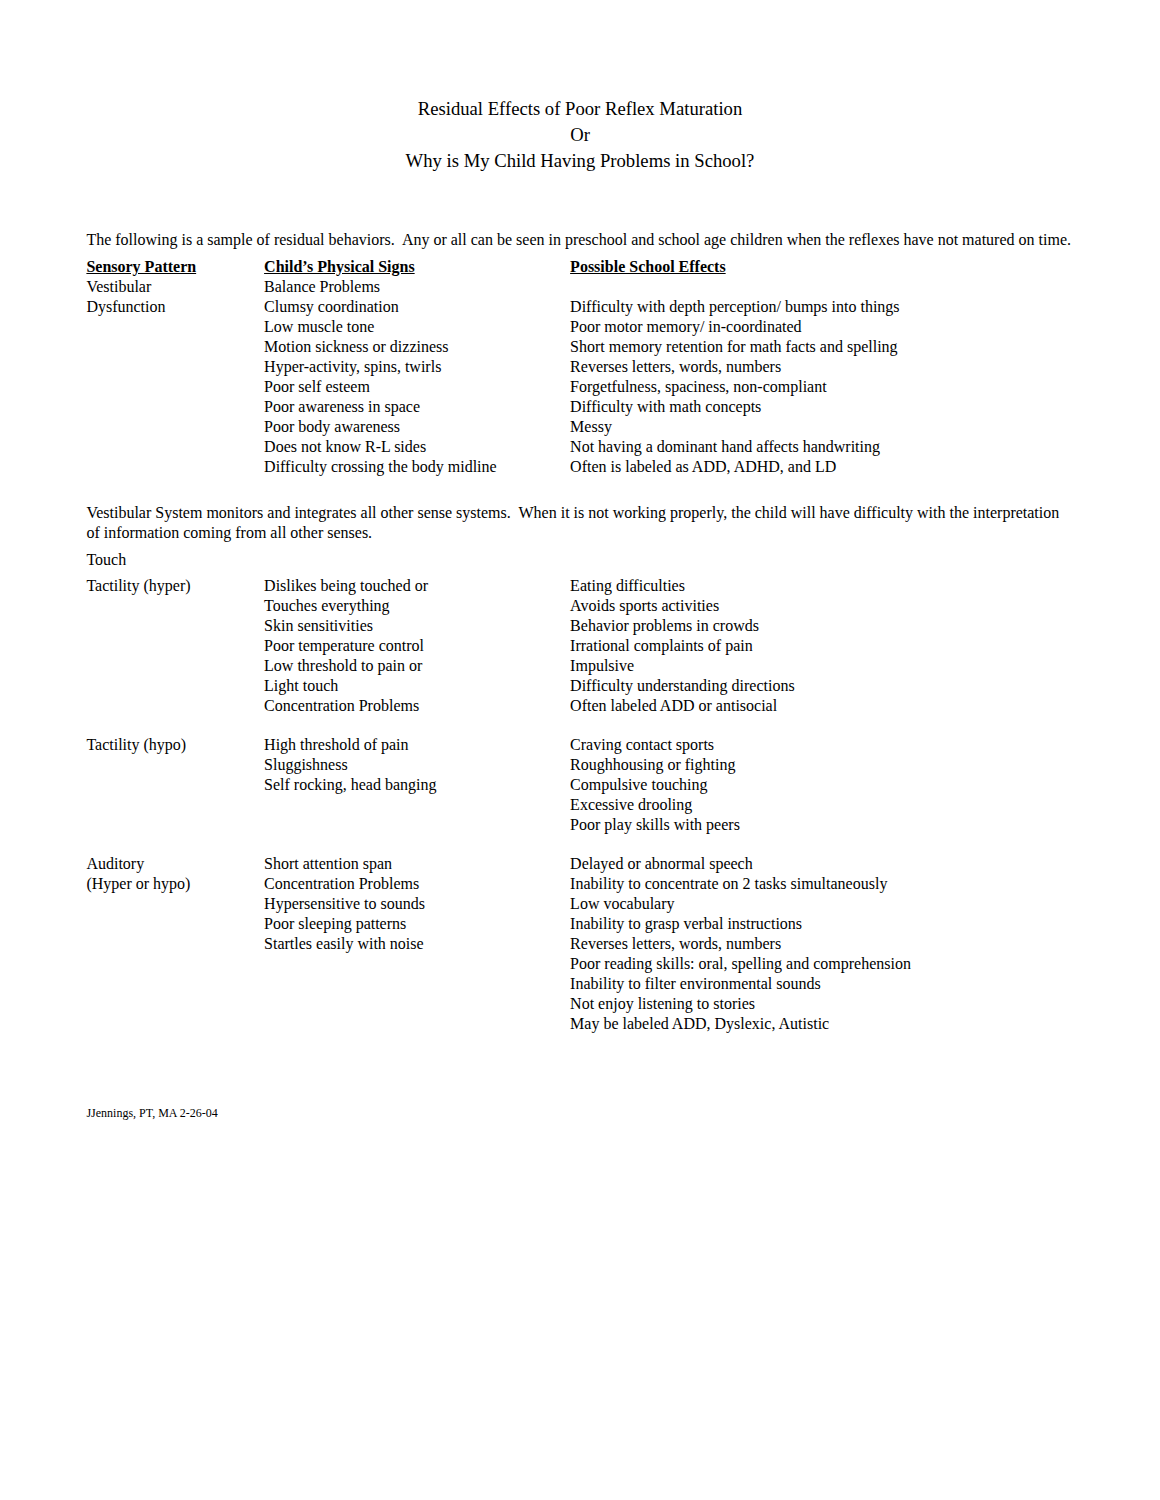Residual Effects of Poor Reflex Maturation
Or
Why is My Child Having Problems in School?
The following is a sample of residual behaviors. Any or all can be seen in preschool and school age children when the reflexes have not matured on time.
| Sensory Pattern | Child’s Physical Signs | Possible School Effects |
| --- | --- | --- |
| Vestibular | Balance Problems | |
| Dysfunction | Clumsy coordination | Difficulty with depth perception/ bumps into things |
| | Low muscle tone | Poor motor memory/ in-coordinated |
| | Motion sickness or dizziness | Short memory retention for math facts and spelling |
| | Hyper-activity, spins, twirls | Reverses letters, words, numbers |
| | Poor self esteem | Forgetfulness, spaciness, non-compliant |
| | Poor awareness in space | Difficulty with math concepts |
| | Poor body awareness | Messy |
| | Does not know R-L sides | Not having a dominant hand affects handwriting |
| | Difficulty crossing the body midline | Often is labeled as ADD, ADHD, and LD |
Vestibular System monitors and integrates all other sense systems. When it is not working properly, the child will have difficulty with the interpretation of information coming from all other senses.
Touch
| Tactility (hyper) | Dislikes being touched or | Eating difficulties |
| | Touches everything | Avoids sports activities |
| | Skin sensitivities | Behavior problems in crowds |
| | Poor temperature control | Irrational complaints of pain |
| | Low threshold to pain or | Impulsive |
| | Light touch | Difficulty understanding directions |
| | Concentration Problems | Often labeled ADD or antisocial |
| Tactility (hypo) | High threshold of pain | Craving contact sports |
| | Sluggishness | Roughhousing or fighting |
| | Self rocking, head banging | Compulsive touching |
| | | Excessive drooling |
| | | Poor play skills with peers |
| Auditory | Short attention span | Delayed or abnormal speech |
| (Hyper or hypo) | Concentration Problems | Inability to concentrate on 2 tasks simultaneously |
| | Hypersensitive to sounds | Low vocabulary |
| | Poor sleeping patterns | Inability to grasp verbal instructions |
| | Startles easily with noise | Reverses letters, words, numbers |
| | | Poor reading skills: oral, spelling and comprehension |
| | | Inability to filter environmental sounds |
| | | Not enjoy listening to stories |
| | | May be labeled ADD, Dyslexic, Autistic |
JJennings, PT, MA 2-26-04